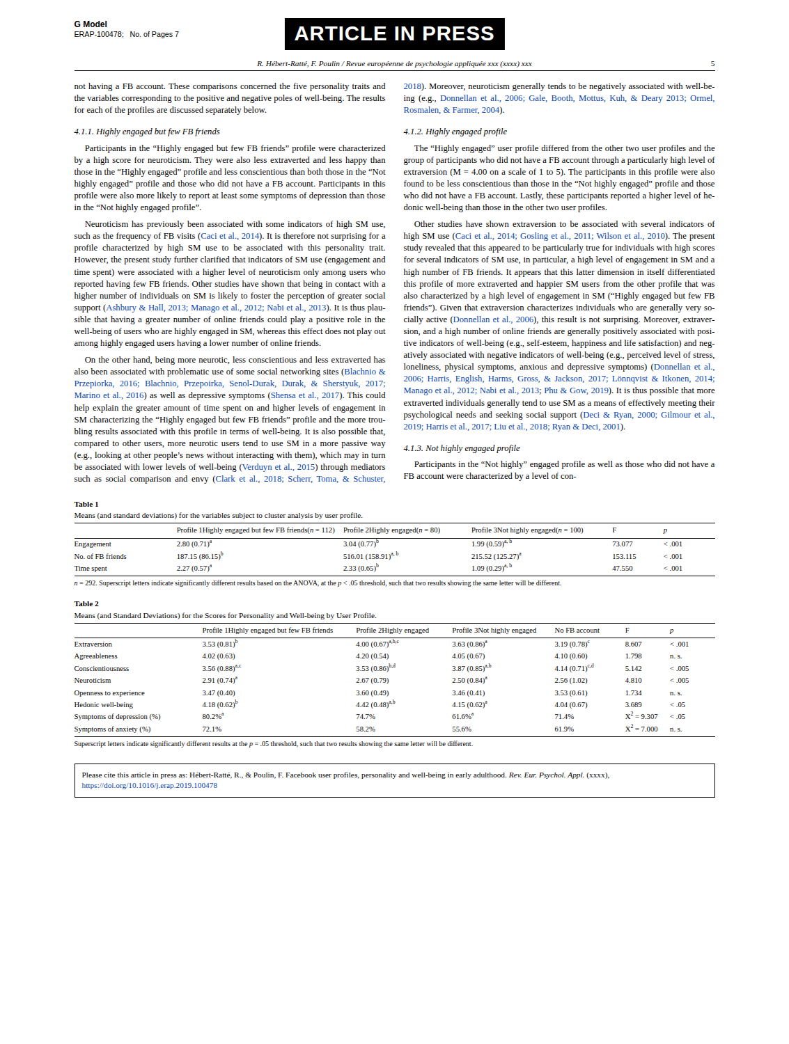G Model
ERAP-100478; No. of Pages 7
ARTICLE IN PRESS
R. Hébert-Ratté, F. Poulin / Revue européenne de psychologie appliquée xxx (xxxx) xxx
5
not having a FB account. These comparisons concerned the five personality traits and the variables corresponding to the positive and negative poles of well-being. The results for each of the profiles are discussed separately below.
4.1.1. Highly engaged but few FB friends
Participants in the “Highly engaged but few FB friends” profile were characterized by a high score for neuroticism. They were also less extraverted and less happy than those in the “Highly engaged” profile and less conscientious than both those in the “Not highly engaged” profile and those who did not have a FB account. Participants in this profile were also more likely to report at least some symptoms of depression than those in the “Not highly engaged profile”.
Neuroticism has previously been associated with some indicators of high SM use, such as the frequency of FB visits (Caci et al., 2014). It is therefore not surprising for a profile characterized by high SM use to be associated with this personality trait. However, the present study further clarified that indicators of SM use (engagement and time spent) were associated with a higher level of neuroticism only among users who reported having few FB friends. Other studies have shown that being in contact with a higher number of individuals on SM is likely to foster the perception of greater social support (Ashbury & Hall, 2013; Manago et al., 2012; Nabi et al., 2013). It is thus plausible that having a greater number of online friends could play a positive role in the well-being of users who are highly engaged in SM, whereas this effect does not play out among highly engaged users having a lower number of online friends.
On the other hand, being more neurotic, less conscientious and less extraverted has also been associated with problematic use of some social networking sites (Blachnio & Przepiorka, 2016; Blachnio, Przepoirka, Senol-Durak, Durak, & Sherstyuk, 2017; Marino et al., 2016) as well as depressive symptoms (Shensa et al., 2017). This could help explain the greater amount of time spent on and higher levels of engagement in SM characterizing the “Highly engaged but few FB friends” profile and the more troubling results associated with this profile in terms of well-being. It is also possible that, compared to other users, more neurotic users tend to use SM in a more passive way (e.g., looking at other people’s news without interacting with them), which may in turn be associated with lower levels of well-being (Verduyn et al., 2015) through mediators such as social comparison and envy (Clark et al., 2018; Scherr, Toma, & Schuster, 2018). Moreover, neuroticism generally tends to be negatively associated with well-being (e.g., Donnellan et al., 2006; Gale, Booth, Mottus, Kuh, & Deary 2013; Ormel, Rosmalen, & Farmer, 2004).
4.1.2. Highly engaged profile
The “Highly engaged” user profile differed from the other two user profiles and the group of participants who did not have a FB account through a particularly high level of extraversion (M = 4.00 on a scale of 1 to 5). The participants in this profile were also found to be less conscientious than those in the “Not highly engaged” profile and those who did not have a FB account. Lastly, these participants reported a higher level of hedonic well-being than those in the other two user profiles.
Other studies have shown extraversion to be associated with several indicators of high SM use (Caci et al., 2014; Gosling et al., 2011; Wilson et al., 2010). The present study revealed that this appeared to be particularly true for individuals with high scores for several indicators of SM use, in particular, a high level of engagement in SM and a high number of FB friends. It appears that this latter dimension in itself differentiated this profile of more extraverted and happier SM users from the other profile that was also characterized by a high level of engagement in SM (“Highly engaged but few FB friends”). Given that extraversion characterizes individuals who are generally very socially active (Donnellan et al., 2006), this result is not surprising. Moreover, extraversion, and a high number of online friends are generally positively associated with positive indicators of well-being (e.g., self-esteem, happiness and life satisfaction) and negatively associated with negative indicators of well-being (e.g., perceived level of stress, loneliness, physical symptoms, anxious and depressive symptoms) (Donnellan et al., 2006; Harris, English, Harms, Gross, & Jackson, 2017; Lönnqvist & Itkonen, 2014; Manago et al., 2012; Nabi et al., 2013; Phu & Gow, 2019). It is thus possible that more extraverted individuals generally tend to use SM as a means of effectively meeting their psychological needs and seeking social support (Deci & Ryan, 2000; Gilmour et al., 2019; Harris et al., 2017; Liu et al., 2018; Ryan & Deci, 2001).
4.1.3. Not highly engaged profile
Participants in the “Not highly” engaged profile as well as those who did not have a FB account were characterized by a level of con-
Table 1
Means (and standard deviations) for the variables subject to cluster analysis by user profile.
| | Profile 1Highly engaged but few FB friends( n = 112) | Profile 2Highly engaged( n = 80) | Profile 3Not highly engaged( n = 100) | F | p |
| --- | --- | --- | --- | --- | --- |
| Engagement | 2.80 (0.71) a | 3.04 (0.77) b | 1.99 (0.59) a, b | 73.077 | < .001 |
| No. of FB friends | 187.15 (86.15) b | 516.01 (158.91) a, b | 215.52 (125.27) a | 153.115 | < .001 |
| Time spent | 2.27 (0.57) a | 2.33 (0.65) b | 1.09 (0.29) a, b | 47.550 | < .001 |
n = 292. Superscript letters indicate significantly different results based on the ANOVA, at the p < .05 threshold, such that two results showing the same letter will be different.
Table 2
Means (and Standard Deviations) for the Scores for Personality and Well-being by User Profile.
| | Profile 1Highly engaged but few FB friends | Profile 2Highly engaged | Profile 3Not highly engaged | No FB account | F | p |
| --- | --- | --- | --- | --- | --- | --- |
| Extraversion | 3.53 (0.81) b | 4.00 (0.67) a,b,c | 3.63 (0.86) a | 3.19 (0.78) c | 8.607 | < .001 |
| Agreeableness | 4.02 (0.63) | 4.20 (0.54) | 4.05 (0.67) | 4.10 (0.60) | 1.798 | n. s. |
| Conscientiousness | 3.56 (0.88) a,c | 3.53 (0.86) b,d | 3.87 (0.85) a,b | 4.14 (0.71) c,d | 5.142 | < .005 |
| Neuroticism | 2.91 (0.74) a | 2.67 (0.79) | 2.50 (0.84) a | 2.56 (1.02) | 4.810 | < .005 |
| Openness to experience | 3.47 (0.40) | 3.60 (0.49) | 3.46 (0.41) | 3.53 (0.61) | 1.734 | n. s. |
| Hedonic well-being | 4.18 (0.62) b | 4.42 (0.48) a,b | 4.15 (0.62) a | 4.04 (0.67) | 3.689 | < .05 |
| Symptoms of depression (%) | 80.2% a | 74.7% | 61.6% a | 71.4% | X 2 = 9.307 | < .05 |
| Symptoms of anxiety (%) | 72.1% | 58.2% | 55.6% | 61.9% | X 2 = 7.000 | n. s. |
Superscript letters indicate significantly different results at the p = .05 threshold, such that two results showing the same letter will be different.
Please cite this article in press as: Hébert-Ratté, R., & Poulin, F. Facebook user profiles, personality and well-being in early adulthood. Rev. Eur. Psychol. Appl. (xxxx), https://doi.org/10.1016/j.erap.2019.100478